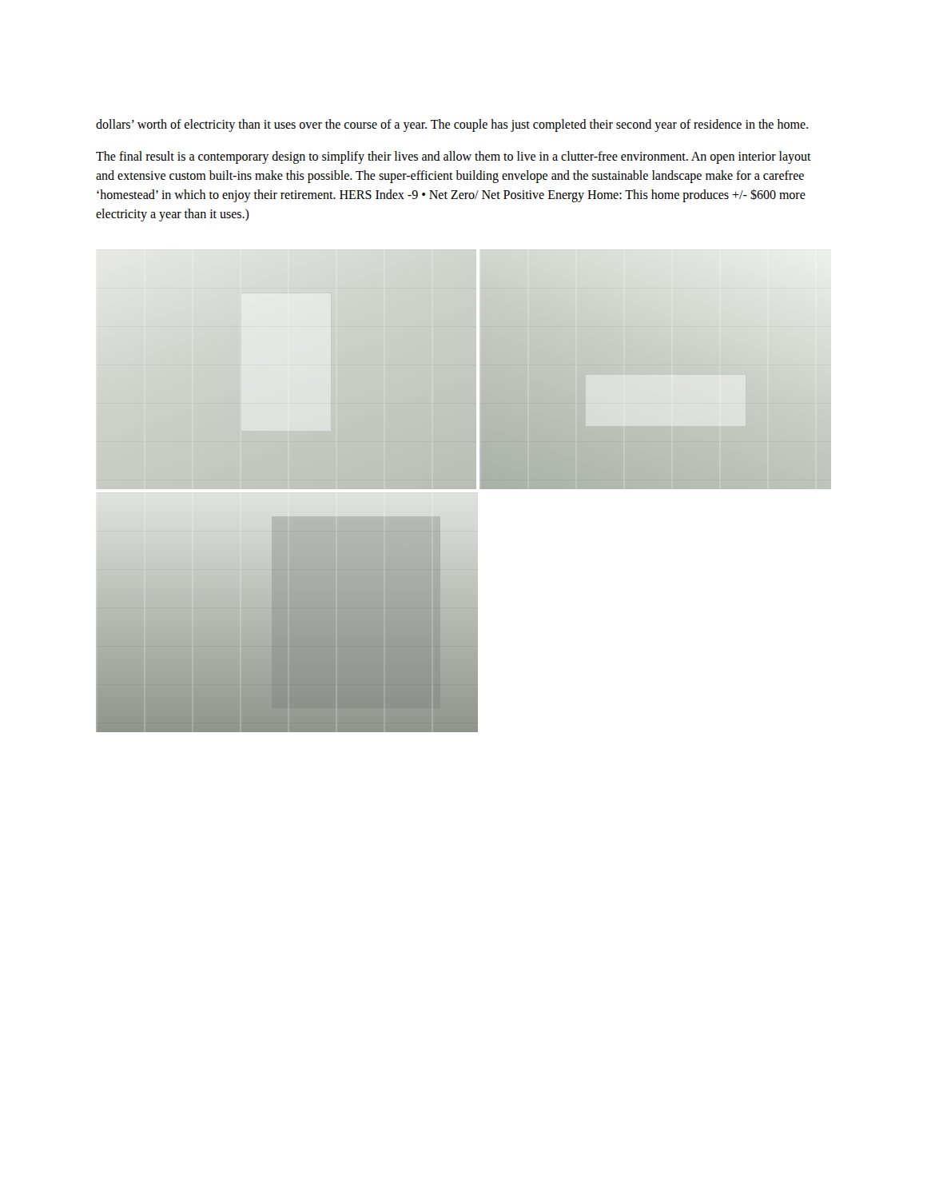dollars’ worth of electricity than it uses over the course of a year. The couple has just completed their second year of residence in the home.
The final result is a contemporary design to simplify their lives and allow them to live in a clutter-free environment. An open interior layout and extensive custom built-ins make this possible. The super-efficient building envelope and the sustainable landscape make for a carefree ‘homestead’ in which to enjoy their retirement. HERS Index -9 • Net Zero/ Net Positive Energy Home: This home produces +/- $600 more electricity a year than it uses.)